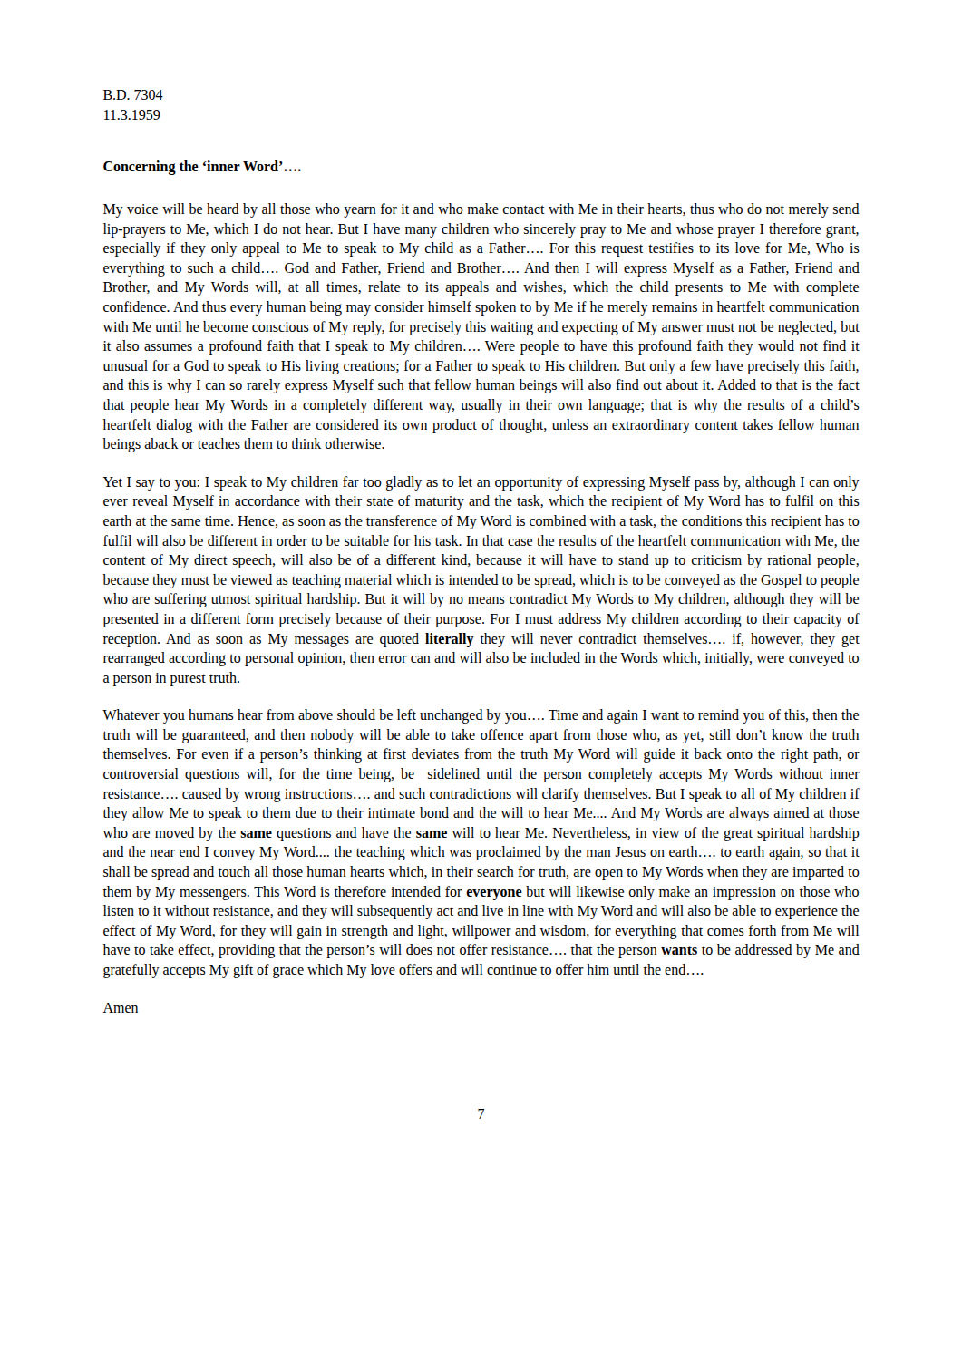B.D. 7304
11.3.1959
Concerning the ‘inner Word’….
My voice will be heard by all those who yearn for it and who make contact with Me in their hearts, thus who do not merely send lip-prayers to Me, which I do not hear. But I have many children who sincerely pray to Me and whose prayer I therefore grant, especially if they only appeal to Me to speak to My child as a Father…. For this request testifies to its love for Me, Who is everything to such a child…. God and Father, Friend and Brother…. And then I will express Myself as a Father, Friend and Brother, and My Words will, at all times, relate to its appeals and wishes, which the child presents to Me with complete confidence. And thus every human being may consider himself spoken to by Me if he merely remains in heartfelt communication with Me until he become conscious of My reply, for precisely this waiting and expecting of My answer must not be neglected, but it also assumes a profound faith that I speak to My children…. Were people to have this profound faith they would not find it unusual for a God to speak to His living creations; for a Father to speak to His children. But only a few have precisely this faith, and this is why I can so rarely express Myself such that fellow human beings will also find out about it. Added to that is the fact that people hear My Words in a completely different way, usually in their own language; that is why the results of a child’s heartfelt dialog with the Father are considered its own product of thought, unless an extraordinary content takes fellow human beings aback or teaches them to think otherwise.
Yet I say to you: I speak to My children far too gladly as to let an opportunity of expressing Myself pass by, although I can only ever reveal Myself in accordance with their state of maturity and the task, which the recipient of My Word has to fulfil on this earth at the same time. Hence, as soon as the transference of My Word is combined with a task, the conditions this recipient has to fulfil will also be different in order to be suitable for his task. In that case the results of the heartfelt communication with Me, the content of My direct speech, will also be of a different kind, because it will have to stand up to criticism by rational people, because they must be viewed as teaching material which is intended to be spread, which is to be conveyed as the Gospel to people who are suffering utmost spiritual hardship. But it will by no means contradict My Words to My children, although they will be presented in a different form precisely because of their purpose. For I must address My children according to their capacity of reception. And as soon as My messages are quoted literally they will never contradict themselves…. if, however, they get rearranged according to personal opinion, then error can and will also be included in the Words which, initially, were conveyed to a person in purest truth.
Whatever you humans hear from above should be left unchanged by you…. Time and again I want to remind you of this, then the truth will be guaranteed, and then nobody will be able to take offence apart from those who, as yet, still don’t know the truth themselves. For even if a person’s thinking at first deviates from the truth My Word will guide it back onto the right path, or controversial questions will, for the time being, be sidelined until the person completely accepts My Words without inner resistance…. caused by wrong instructions…. and such contradictions will clarify themselves. But I speak to all of My children if they allow Me to speak to them due to their intimate bond and the will to hear Me.... And My Words are always aimed at those who are moved by the same questions and have the same will to hear Me. Nevertheless, in view of the great spiritual hardship and the near end I convey My Word.... the teaching which was proclaimed by the man Jesus on earth…. to earth again, so that it shall be spread and touch all those human hearts which, in their search for truth, are open to My Words when they are imparted to them by My messengers. This Word is therefore intended for everyone but will likewise only make an impression on those who listen to it without resistance, and they will subsequently act and live in line with My Word and will also be able to experience the effect of My Word, for they will gain in strength and light, willpower and wisdom, for everything that comes forth from Me will have to take effect, providing that the person’s will does not offer resistance…. that the person wants to be addressed by Me and gratefully accepts My gift of grace which My love offers and will continue to offer him until the end….
Amen
7